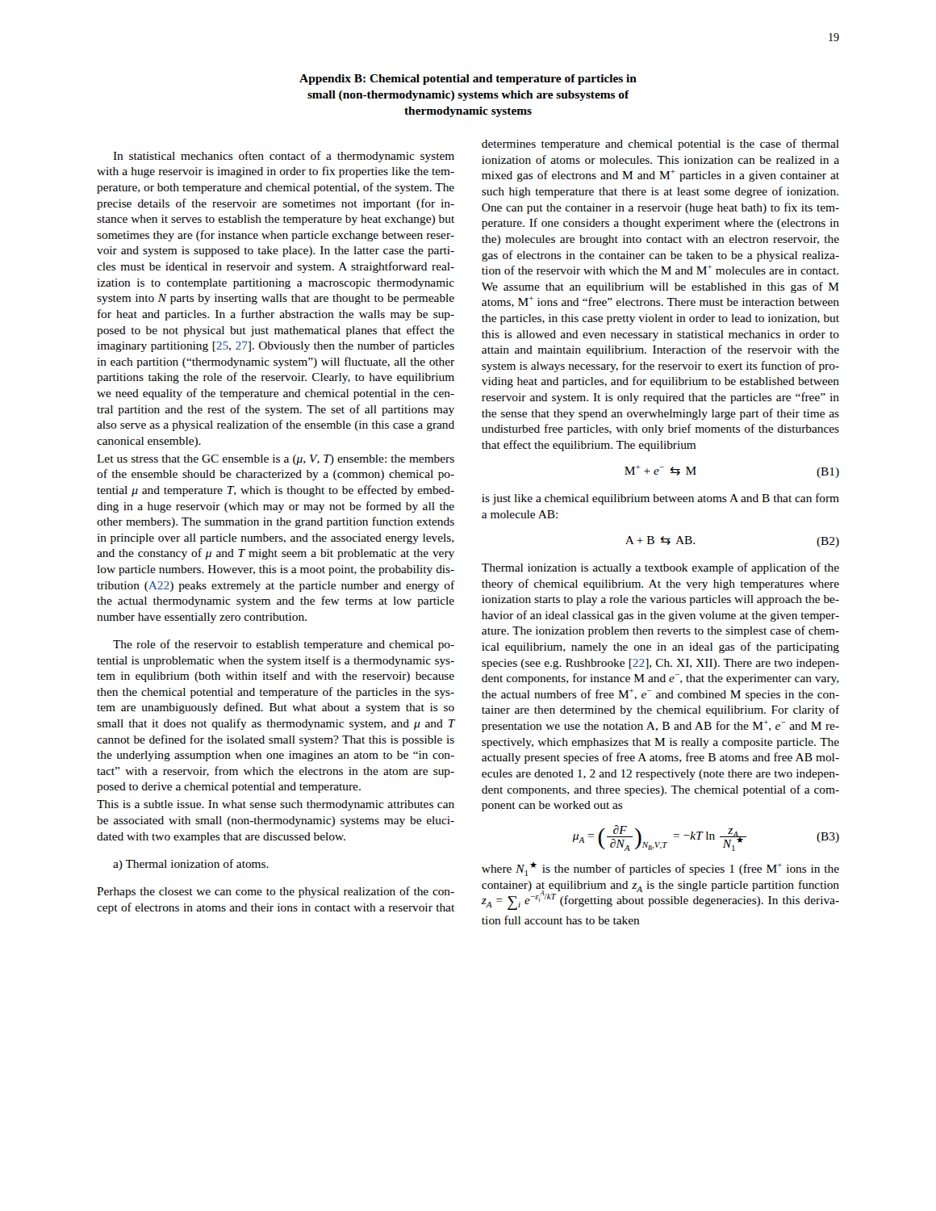19
Appendix B: Chemical potential and temperature of particles in
small (non-thermodynamic) systems which are subsystems of
thermodynamic systems
In statistical mechanics often contact of a thermodynamic system with a huge reservoir is imagined in order to fix properties like the temperature, or both temperature and chemical potential, of the system. The precise details of the reservoir are sometimes not important (for instance when it serves to establish the temperature by heat exchange) but sometimes they are (for instance when particle exchange between reservoir and system is supposed to take place). In the latter case the particles must be identical in reservoir and system. A straightforward realization is to contemplate partitioning a macroscopic thermodynamic system into N parts by inserting walls that are thought to be permeable for heat and particles. In a further abstraction the walls may be supposed to be not physical but just mathematical planes that effect the imaginary partitioning [25, 27]. Obviously then the number of particles in each partition (“thermodynamic system”) will fluctuate, all the other partitions taking the role of the reservoir. Clearly, to have equilibrium we need equality of the temperature and chemical potential in the central partition and the rest of the system. The set of all partitions may also serve as a physical realization of the ensemble (in this case a grand canonical ensemble).
Let us stress that the GC ensemble is a (μ, V, T) ensemble: the members of the ensemble should be characterized by a (common) chemical potential μ and temperature T, which is thought to be effected by embedding in a huge reservoir (which may or may not be formed by all the other members). The summation in the grand partition function extends in principle over all particle numbers, and the associated energy levels, and the constancy of μ and T might seem a bit problematic at the very low particle numbers. However, this is a moot point, the probability distribution (A22) peaks extremely at the particle number and energy of the actual thermodynamic system and the few terms at low particle number have essentially zero contribution.
The role of the reservoir to establish temperature and chemical potential is unproblematic when the system itself is a thermodynamic system in equlibrium (both within itself and with the reservoir) because then the chemical potential and temperature of the particles in the system are unambiguously defined. But what about a system that is so small that it does not qualify as thermodynamic system, and μ and T cannot be defined for the isolated small system? That this is possible is the underlying assumption when one imagines an atom to be “in contact” with a reservoir, from which the electrons in the atom are supposed to derive a chemical potential and temperature.
This is a subtle issue. In what sense such thermodynamic attributes can be associated with small (non-thermodynamic) systems may be elucidated with two examples that are discussed below.
a) Thermal ionization of atoms.
Perhaps the closest we can come to the physical realization of the concept of electrons in atoms and their ions in contact with a reservoir that determines temperature and chemical potential is the case of thermal ionization of atoms or molecules. This ionization can be realized in a mixed gas of electrons and M and M+ particles in a given container at such high temperature that there is at least some degree of ionization. One can put the container in a reservoir (huge heat bath) to fix its temperature. If one considers a thought experiment where the (electrons in the) molecules are brought into contact with an electron reservoir, the gas of electrons in the container can be taken to be a physical realization of the reservoir with which the M and M+ molecules are in contact. We assume that an equilibrium will be established in this gas of M atoms, M+ ions and “free” electrons. There must be interaction between the particles, in this case pretty violent in order to lead to ionization, but this is allowed and even necessary in statistical mechanics in order to attain and maintain equilibrium. Interaction of the reservoir with the system is always necessary, for the reservoir to exert its function of providing heat and particles, and for equilibrium to be established between reservoir and system. It is only required that the particles are “free” in the sense that they spend an overwhelmingly large part of their time as undisturbed free particles, with only brief moments of the disturbances that effect the equilibrium. The equilibrium
M+ + e− ⇆ M (B1)
is just like a chemical equilibrium between atoms A and B that can form a molecule AB:
A + B ⇆ AB. (B2)
Thermal ionization is actually a textbook example of application of the theory of chemical equilibrium. At the very high temperatures where ionization starts to play a role the various particles will approach the behavior of an ideal classical gas in the given volume at the given temperature. The ionization problem then reverts to the simplest case of chemical equilibrium, namely the one in an ideal gas of the participating species (see e.g. Rushbrooke [22], Ch. XI, XII). There are two independent components, for instance M and e−, that the experimenter can vary, the actual numbers of free M+, e− and combined M species in the container are then determined by the chemical equilibrium. For clarity of presentation we use the notation A, B and AB for the M+, e− and M respectively, which emphasizes that M is really a composite particle. The actually present species of free A atoms, free B atoms and free AB molecules are denoted 1, 2 and 12 respectively (note there are two independent components, and three species). The chemical potential of a component can be worked out as
μA = (∂F∂NA)NB,V,T = −kT ln zA N1★ (B3)
where N1★ is the number of particles of species 1 (free M+ ions in the container) at equilibrium and zA is the single particle partition function zA = ∑i e−εiA/kT (forgetting about possible degeneracies). In this derivation full account has to be taken